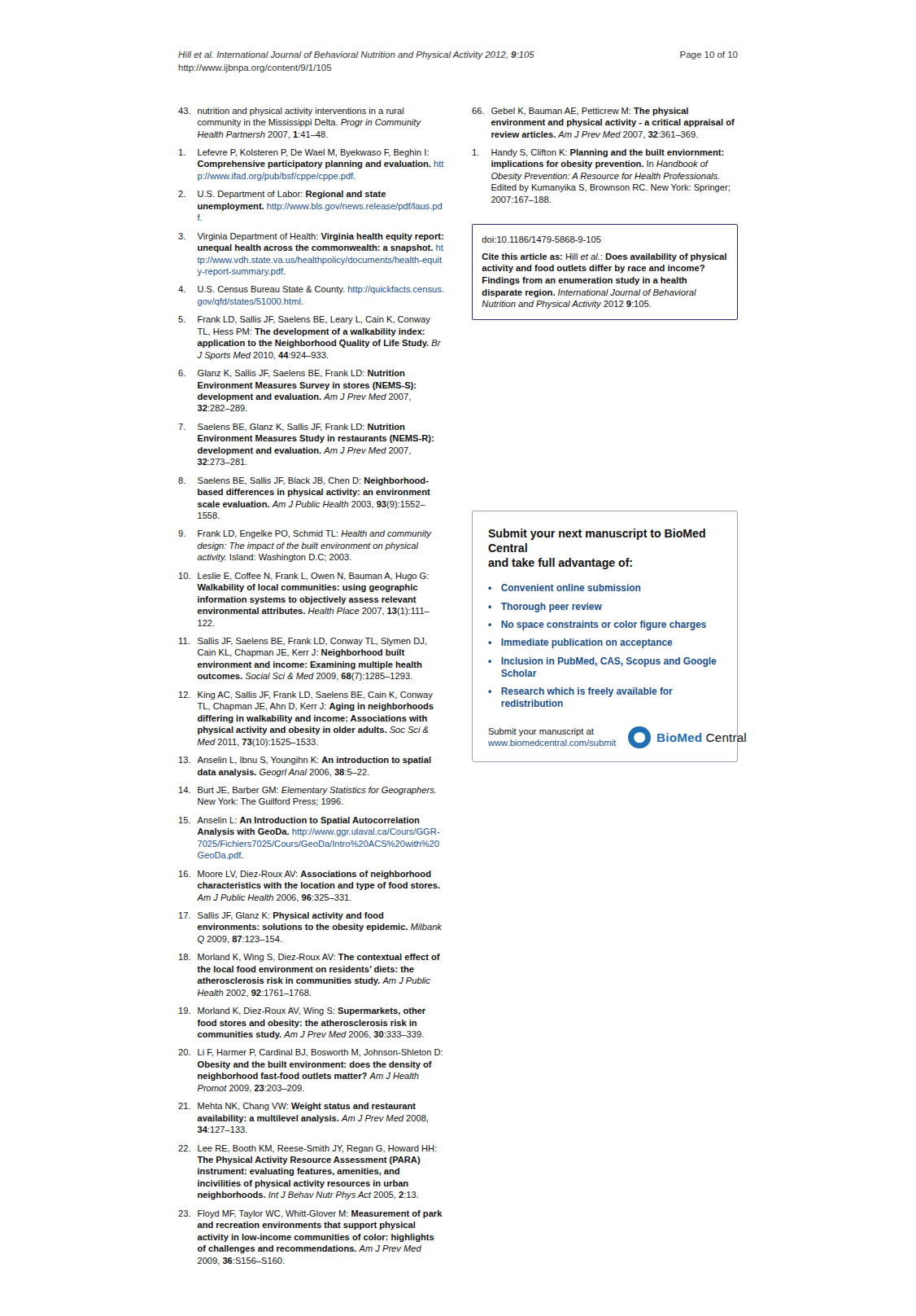Hill et al. International Journal of Behavioral Nutrition and Physical Activity 2012, 9:105
http://www.ijbnpa.org/content/9/1/105
Page 10 of 10
nutrition and physical activity interventions in a rural community in the Mississippi Delta. Progr in Community Health Partnersh 2007, 1:41–48.
Lefevre P, Kolsteren P, De Wael M, Byekwaso F, Beghin I: Comprehensive participatory planning and evaluation. http://www.ifad.org/pub/bsf/cppe/cppe.pdf.
U.S. Department of Labor: Regional and state unemployment. http://www.bls.gov/news.release/pdf/laus.pdf.
Virginia Department of Health: Virginia health equity report: unequal health across the commonwealth: a snapshot. http://www.vdh.state.va.us/healthpolicy/documents/health-equity-report-summary.pdf.
U.S. Census Bureau State & County. http://quickfacts.census.gov/qfd/states/51000.html.
Frank LD, Sallis JF, Saelens BE, Leary L, Cain K, Conway TL, Hess PM: The development of a walkability index: application to the Neighborhood Quality of Life Study. Br J Sports Med 2010, 44:924–933.
Glanz K, Sallis JF, Saelens BE, Frank LD: Nutrition Environment Measures Survey in stores (NEMS-S): development and evaluation. Am J Prev Med 2007, 32:282–289.
Saelens BE, Glanz K, Sallis JF, Frank LD: Nutrition Environment Measures Study in restaurants (NEMS-R): development and evaluation. Am J Prev Med 2007, 32:273–281.
Saelens BE, Sallis JF, Black JB, Chen D: Neighborhood-based differences in physical activity: an environment scale evaluation. Am J Public Health 2003, 93(9):1552–1558.
Frank LD, Engelke PO, Schmid TL: Health and community design: The impact of the built environment on physical activity. Island: Washington D.C; 2003.
Leslie E, Coffee N, Frank L, Owen N, Bauman A, Hugo G: Walkability of local communities: using geographic information systems to objectively assess relevant environmental attributes. Health Place 2007, 13(1):111–122.
Sallis JF, Saelens BE, Frank LD, Conway TL, Slymen DJ, Cain KL, Chapman JE, Kerr J: Neighborhood built environment and income: Examining multiple health outcomes. Social Sci & Med 2009, 68(7):1285–1293.
King AC, Sallis JF, Frank LD, Saelens BE, Cain K, Conway TL, Chapman JE, Ahn D, Kerr J: Aging in neighborhoods differing in walkability and income: Associations with physical activity and obesity in older adults. Soc Sci & Med 2011, 73(10):1525–1533.
Anselin L, Ibnu S, Youngihn K: An introduction to spatial data analysis. Geogrl Anal 2006, 38:5–22.
Burt JE, Barber GM: Elementary Statistics for Geographers. New York: The Guilford Press; 1996.
Anselin L: An Introduction to Spatial Autocorrelation Analysis with GeoDa. http://www.ggr.ulaval.ca/Cours/GGR-7025/Fichiers7025/Cours/GeoDa/Intro%20ACS%20with%20GeoDa.pdf.
Moore LV, Diez-Roux AV: Associations of neighborhood characteristics with the location and type of food stores. Am J Public Health 2006, 96:325–331.
Sallis JF, Glanz K: Physical activity and food environments: solutions to the obesity epidemic. Milbank Q 2009, 87:123–154.
Morland K, Wing S, Diez-Roux AV: The contextual effect of the local food environment on residents’ diets: the atherosclerosis risk in communities study. Am J Public Health 2002, 92:1761–1768.
Morland K, Diez-Roux AV, Wing S: Supermarkets, other food stores and obesity: the atherosclerosis risk in communities study. Am J Prev Med 2006, 30:333–339.
Li F, Harmer P, Cardinal BJ, Bosworth M, Johnson-Shleton D: Obesity and the built environment: does the density of neighborhood fast-food outlets matter? Am J Health Promot 2009, 23:203–209.
Mehta NK, Chang VW: Weight status and restaurant availability: a multilevel analysis. Am J Prev Med 2008, 34:127–133.
Lee RE, Booth KM, Reese-Smith JY, Regan G, Howard HH: The Physical Activity Resource Assessment (PARA) instrument: evaluating features, amenities, and incivilities of physical activity resources in urban neighborhoods. Int J Behav Nutr Phys Act 2005, 2:13.
Floyd MF, Taylor WC, Whitt-Glover M: Measurement of park and recreation environments that support physical activity in low-income communities of color: highlights of challenges and recommendations. Am J Prev Med 2009, 36:S156–S160.
Gebel K, Bauman AE, Petticrew M: The physical environment and physical activity - a critical appraisal of review articles. Am J Prev Med 2007, 32:361–369.
Handy S, Clifton K: Planning and the built enviornment: implications for obesity prevention. In Handbook of Obesity Prevention: A Resource for Health Professionals. Edited by Kumanyika S, Brownson RC. New York: Springer; 2007:167–188.
doi:10.1186/1479-5868-9-105
Cite this article as: Hill et al.: Does availability of physical activity and food outlets differ by race and income? Findings from an enumeration study in a health disparate region. International Journal of Behavioral Nutrition and Physical Activity 2012 9:105.
Submit your next manuscript to BioMed Central
and take full advantage of:
Convenient online submission
Thorough peer review
No space constraints or color figure charges
Immediate publication on acceptance
Inclusion in PubMed, CAS, Scopus and Google Scholar
Research which is freely available for redistribution
Submit your manuscript at
www.biomedcentral.com/submit
Bio Med Central